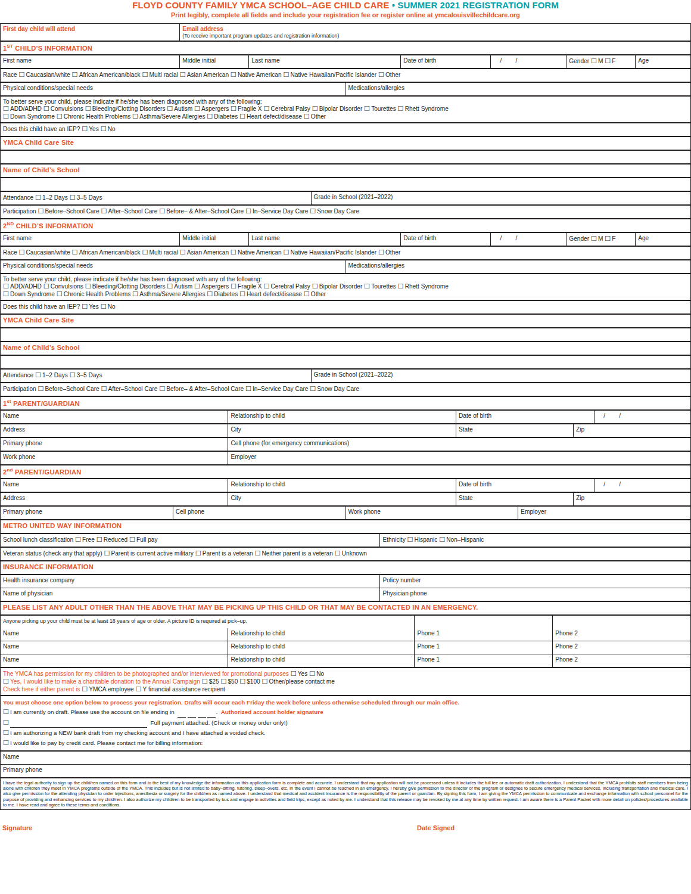FLOYD COUNTY FAMILY YMCA SCHOOL–AGE CHILD CARE • SUMMER 2021 REGISTRATION FORM
Print legibly, complete all fields and include your registration fee or register online at ymcalouisvillechildcare.org
| First day child will attend | Email address (To receive important program updates and registration information) |
| 1 ST CHILD’S INFORMATION |
| First name | Middle initial | Last name | Date of birth | / / | Gender ☐ M ☐ F | Age |
| Race ☐ Caucasian/white ☐ African American/black ☐ Multi racial ☐ Asian American ☐ Native American ☐ Native Hawaiian/Pacific Islander ☐ Other |
| Physical conditions/special needs | Medications/allergies |
| To better serve your child, please indicate if he/she has been diagnosed with any of the following: ☐ ADD/ADHD ☐ Convulsions ☐ Bleeding/Clotting Disorders ☐ Autism ☐ Aspergers ☐ Fragile X ☐ Cerebral Palsy ☐ Bipolar Disorder ☐ Tourettes ☐ Rhett Syndrome ☐ Down Syndrome ☐ Chronic Health Problems ☐ Asthma/Severe Allergies ☐ Diabetes ☐ Heart defect/disease ☐ Other |
| Does this child have an IEP? ☐ Yes ☐ No |
| YMCA Child Care Site |
| Name of Child’s School |
| Attendance ☐ 1–2 Days ☐ 3–5 Days | Grade in School (2021–2022) |
| Participation ☐ Before–School Care ☐ After–School Care ☐ Before– & After–School Care ☐ In–Service Day Care ☐ Snow Day Care |
| 2 ND CHILD’S INFORMATION |
| First name | Middle initial | Last name | Date of birth | / / | Gender ☐ M ☐ F | Age |
| Race ☐ Caucasian/white ☐ African American/black ☐ Multi racial ☐ Asian American ☐ Native American ☐ Native Hawaiian/Pacific Islander ☐ Other |
| Physical conditions/special needs | Medications/allergies |
| To better serve your child, please indicate if he/she has been diagnosed with any of the following: ☐ ADD/ADHD ☐ Convulsions ☐ Bleeding/Clotting Disorders ☐ Autism ☐ Aspergers ☐ Fragile X ☐ Cerebral Palsy ☐ Bipolar Disorder ☐ Tourettes ☐ Rhett Syndrome ☐ Down Syndrome ☐ Chronic Health Problems ☐ Asthma/Severe Allergies ☐ Diabetes ☐ Heart defect/disease ☐ Other |
| Does this child have an IEP? ☐ Yes ☐ No |
| YMCA Child Care Site |
| Name of Child’s School |
| Attendance ☐ 1–2 Days ☐ 3–5 Days | Grade in School (2021–2022) |
| Participation ☐ Before–School Care ☐ After–School Care ☐ Before– & After–School Care ☐ In–Service Day Care ☐ Snow Day Care |
| 1 st PARENT/GUARDIAN |
| Name | Relationship to child | Date of birth | / / |
| Address | City | State | Zip |
| Primary phone | Cell phone (for emergency communications) |
| Work phone | Employer |
| 2 nd PARENT/GUARDIAN |
| Name | Relationship to child | Date of birth | / / |
| Address | City | State | Zip |
| Primary phone | Cell phone | Work phone | Employer |
| METRO UNITED WAY INFORMATION |
| School lunch classification ☐ Free ☐ Reduced ☐ Full pay | Ethnicity ☐ Hispanic ☐ Non–Hispanic |
| Veteran status (check any that apply) ☐ Parent is current active military ☐ Parent is a veteran ☐ Neither parent is a veteran ☐ Unknown |
| INSURANCE INFORMATION |
| Health insurance company | Policy number |
| Name of physician | Physician phone |
| PLEASE LIST ANY ADULT OTHER THAN THE ABOVE THAT MAY BE PICKING UP THIS CHILD OR THAT MAY BE CONTACTED IN AN EMERGENCY. |
| Anyone picking up your child must be at least 18 years of age or older. A picture ID is required at pick–up. | | |
| Name | Relationship to child | Phone 1 | Phone 2 |
| Name | Relationship to child | Phone 1 | Phone 2 |
| Name | Relationship to child | Phone 1 | Phone 2 |
| The YMCA has permission for my children to be photographed and/or interviewed for promotional purposes ☐ Yes ☐ No ☐ Yes, I would like to make a charitable donation to the Annual Campaign ☐ $25 ☐ $50 ☐ $100 ☐ Other/please contact me Check here if either parent is ☐ YMCA employee ☐ Y financial assistance recipient |
| You must choose one option below to process your registration. Drafts will occur each Friday the week before unless otherwise scheduled through our main office. ☐ I am currently on draft. Please use the account on file ending in . Authorized account holder signature ☐ Full payment attached. (Check or money order only!) ☐ I am authorizing a NEW bank draft from my checking account and I have attached a voided check. ☐ I would like to pay by credit card. Please contact me for billing information: |
| Name |
| Primary phone |
| I have the legal authority to sign up the child/ren named on this form and to the best of my knowledge the information on this application form is complete and accurate. I understand that my application will not be processed unless it includes the full fee or automatic draft authorization. I understand that the YMCA prohibits staff members from being alone with children they meet in YMCA programs outside of the YMCA. This includes but is not limited to baby–sitting, tutoring, sleep–overs, etc. In the event I cannot be reached in an emergency, I hereby give permission to the director of the program or designee to secure emergency medical services, including transportation and medical care. I also give permission for the attending physician to order injections, anesthesia or surgery for the child/ren as named above. I understand that medical and accident insurance is the responsibility of the parent or guardian. By signing this form, I am giving the YMCA permission to communicate and exchange information with school personnel for the purpose of providing and enhancing services to my child/ren. I also authorize my child/ren to be transported by bus and engage in activities and field trips, except as noted by me. I understand that this release may be revoked by me at any time by written request. I am aware there is a Parent Packet with more detail on policies/procedures available to me. I have read and agree to these terms and conditions. |
| Signature | Date Signed |